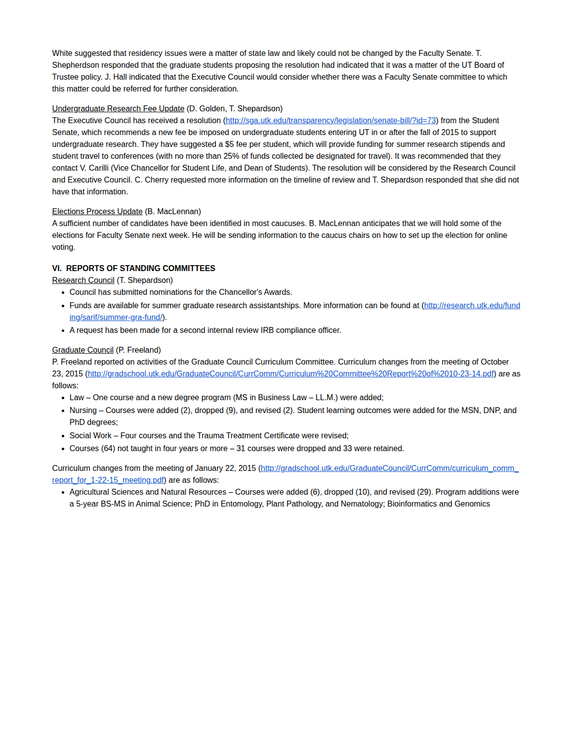White suggested that residency issues were a matter of state law and likely could not be changed by the Faculty Senate. T. Shepherdson responded that the graduate students proposing the resolution had indicated that it was a matter of the UT Board of Trustee policy. J. Hall indicated that the Executive Council would consider whether there was a Faculty Senate committee to which this matter could be referred for further consideration.
Undergraduate Research Fee Update (D. Golden, T. Shepardson)
The Executive Council has received a resolution (http://sga.utk.edu/transparency/legislation/senate-bill/?id=73) from the Student Senate, which recommends a new fee be imposed on undergraduate students entering UT in or after the fall of 2015 to support undergraduate research. They have suggested a $5 fee per student, which will provide funding for summer research stipends and student travel to conferences (with no more than 25% of funds collected be designated for travel). It was recommended that they contact V. Carilli (Vice Chancellor for Student Life, and Dean of Students). The resolution will be considered by the Research Council and Executive Council. C. Cherry requested more information on the timeline of review and T. Shepardson responded that she did not have that information.
Elections Process Update (B. MacLennan)
A sufficient number of candidates have been identified in most caucuses. B. MacLennan anticipates that we will hold some of the elections for Faculty Senate next week. He will be sending information to the caucus chairs on how to set up the election for online voting.
VI. REPORTS OF STANDING COMMITTEES
Research Council (T. Shepardson)
Council has submitted nominations for the Chancellor's Awards.
Funds are available for summer graduate research assistantships. More information can be found at (http://research.utk.edu/funding/sarif/summer-gra-fund/).
A request has been made for a second internal review IRB compliance officer.
Graduate Council (P. Freeland)
P. Freeland reported on activities of the Graduate Council Curriculum Committee. Curriculum changes from the meeting of October 23, 2015 (http://gradschool.utk.edu/GraduateCouncil/CurrComm/Curriculum%20Committee%20Report%20of%2010-23-14.pdf) are as follows:
Law – One course and a new degree program (MS in Business Law – LL.M.) were added;
Nursing – Courses were added (2), dropped (9), and revised (2). Student learning outcomes were added for the MSN, DNP, and PhD degrees;
Social Work – Four courses and the Trauma Treatment Certificate were revised;
Courses (64) not taught in four years or more – 31 courses were dropped and 33 were retained.
Curriculum changes from the meeting of January 22, 2015 (http://gradschool.utk.edu/GraduateCouncil/CurrComm/curriculum_comm_report_for_1-22-15_meeting.pdf) are as follows:
Agricultural Sciences and Natural Resources – Courses were added (6), dropped (10), and revised (29). Program additions were a 5-year BS-MS in Animal Science; PhD in Entomology, Plant Pathology, and Nematology; Bioinformatics and Genomics